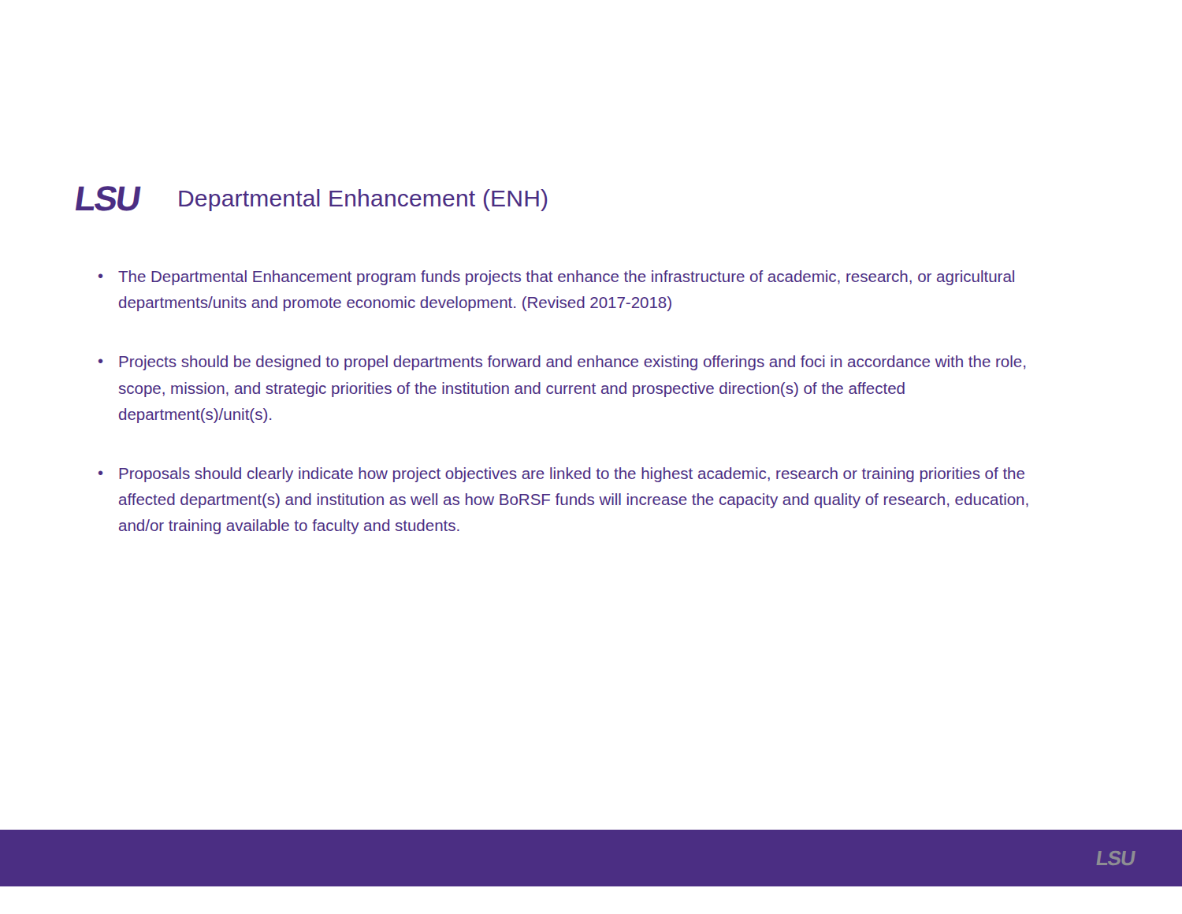LSU
Departmental Enhancement (ENH)
The Departmental Enhancement program funds projects that enhance the infrastructure of academic, research, or agricultural departments/units and promote economic development. (Revised 2017-2018)
Projects should be designed to propel departments forward and enhance existing offerings and foci in accordance with the role, scope, mission, and strategic priorities of the institution and current and prospective direction(s) of the affected department(s)/unit(s).
Proposals should clearly indicate how project objectives are linked to the highest academic, research or training priorities of the affected department(s) and institution as well as how BoRSF funds will increase the capacity and quality of research, education, and/or training available to faculty and students.
LSU